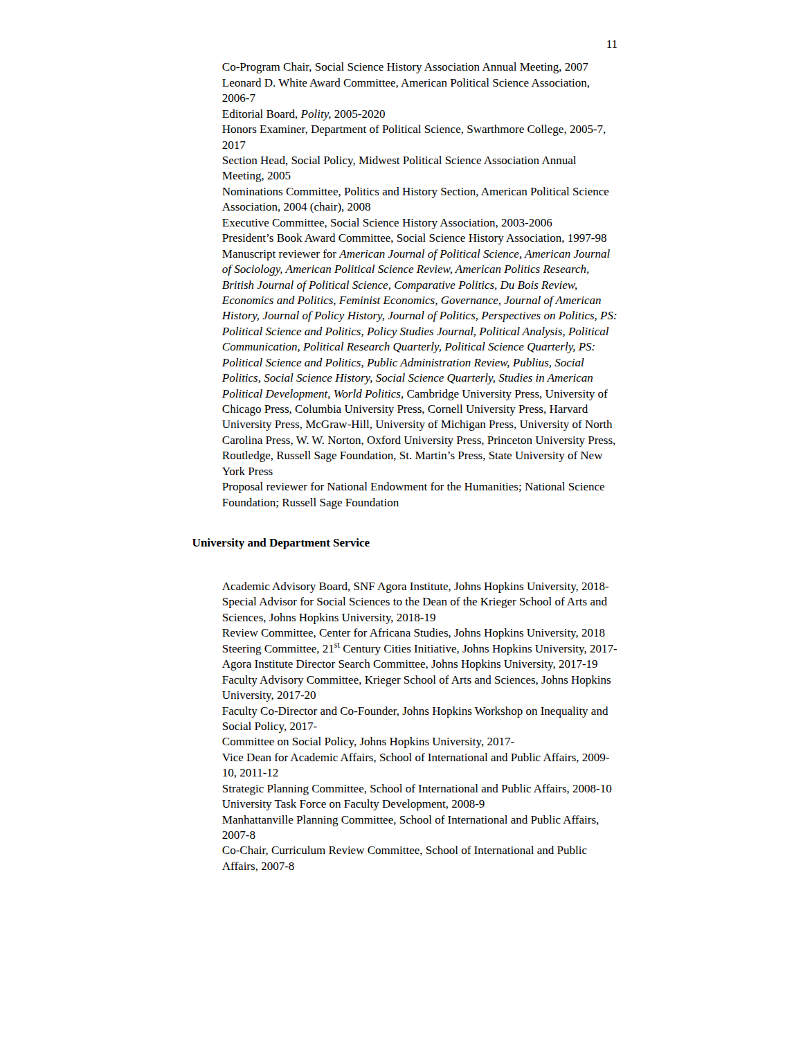11
Co-Program Chair, Social Science History Association Annual Meeting, 2007
Leonard D. White Award Committee, American Political Science Association, 2006-7
Editorial Board, Polity, 2005-2020
Honors Examiner, Department of Political Science, Swarthmore College, 2005-7, 2017
Section Head, Social Policy, Midwest Political Science Association Annual Meeting, 2005
Nominations Committee, Politics and History Section, American Political Science Association, 2004 (chair), 2008
Executive Committee, Social Science History Association, 2003-2006
President’s Book Award Committee, Social Science History Association, 1997-98
Manuscript reviewer for American Journal of Political Science, American Journal of Sociology, American Political Science Review, American Politics Research, British Journal of Political Science, Comparative Politics, Du Bois Review, Economics and Politics, Feminist Economics, Governance, Journal of American History, Journal of Policy History, Journal of Politics, Perspectives on Politics, PS: Political Science and Politics, Policy Studies Journal, Political Analysis, Political Communication, Political Research Quarterly, Political Science Quarterly, PS: Political Science and Politics, Public Administration Review, Publius, Social Politics, Social Science History, Social Science Quarterly, Studies in American Political Development, World Politics, Cambridge University Press, University of Chicago Press, Columbia University Press, Cornell University Press, Harvard University Press, McGraw-Hill, University of Michigan Press, University of North Carolina Press, W. W. Norton, Oxford University Press, Princeton University Press, Routledge, Russell Sage Foundation, St. Martin’s Press, State University of New York Press
Proposal reviewer for National Endowment for the Humanities; National Science Foundation; Russell Sage Foundation
University and Department Service
Academic Advisory Board, SNF Agora Institute, Johns Hopkins University, 2018-
Special Advisor for Social Sciences to the Dean of the Krieger School of Arts and Sciences, Johns Hopkins University, 2018-19
Review Committee, Center for Africana Studies, Johns Hopkins University, 2018
Steering Committee, 21st Century Cities Initiative, Johns Hopkins University, 2017-
Agora Institute Director Search Committee, Johns Hopkins University, 2017-19
Faculty Advisory Committee, Krieger School of Arts and Sciences, Johns Hopkins University, 2017-20
Faculty Co-Director and Co-Founder, Johns Hopkins Workshop on Inequality and Social Policy, 2017-
Committee on Social Policy, Johns Hopkins University, 2017-
Vice Dean for Academic Affairs, School of International and Public Affairs, 2009-10, 2011-12
Strategic Planning Committee, School of International and Public Affairs, 2008-10
University Task Force on Faculty Development, 2008-9
Manhattanville Planning Committee, School of International and Public Affairs, 2007-8
Co-Chair, Curriculum Review Committee, School of International and Public Affairs, 2007-8